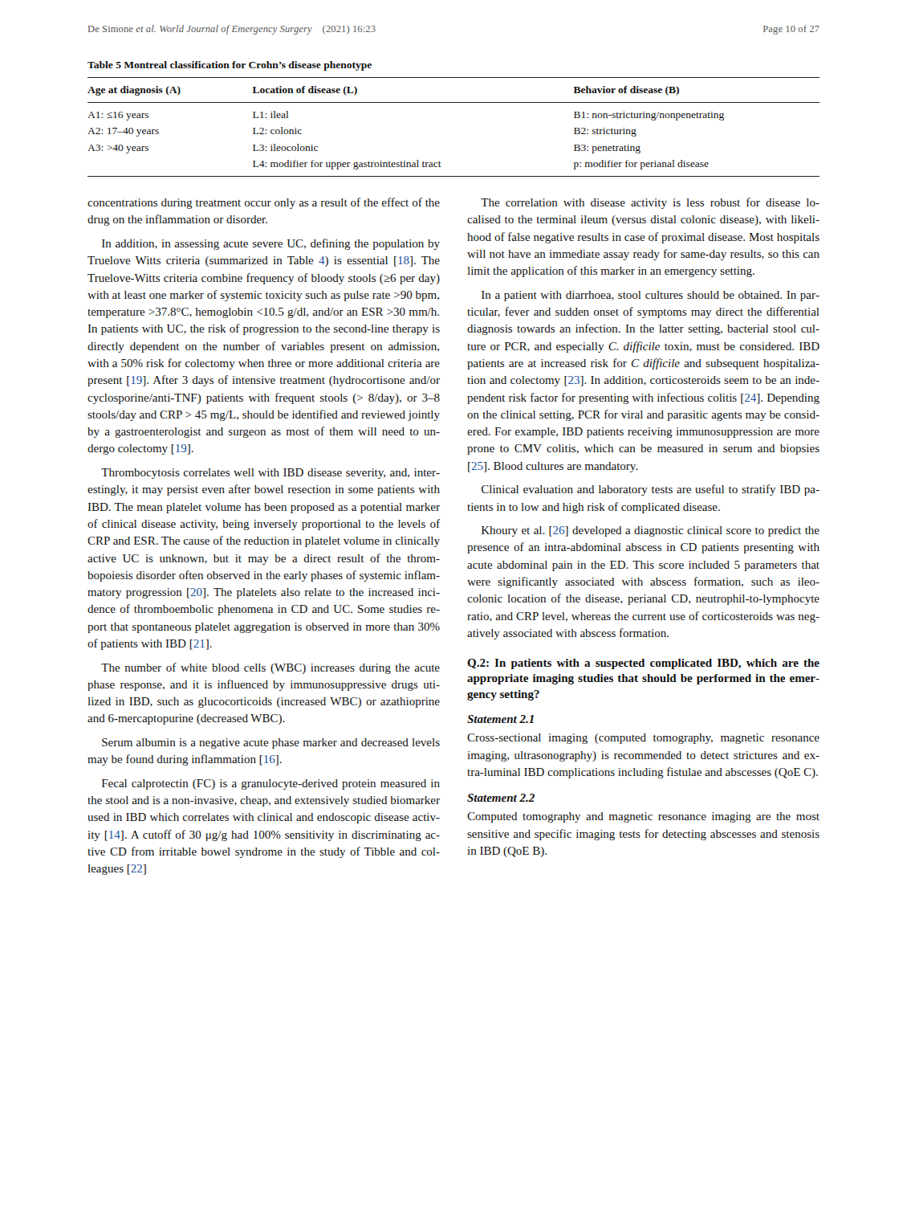De Simone et al. World Journal of Emergency Surgery (2021) 16:23
Page 10 of 27
Table 5 Montreal classification for Crohn’s disease phenotype
| Age at diagnosis (A) | Location of disease (L) | Behavior of disease (B) |
| --- | --- | --- |
| A1: ≤16 years A2: 17–40 years A3: >40 years | L1: ileal L2: colonic L3: ileocolonic L4: modifier for upper gastrointestinal tract | B1: non-stricturing/nonpenetrating B2: stricturing B3: penetrating p: modifier for perianal disease |
concentrations during treatment occur only as a result of the effect of the drug on the inflammation or disorder.
In addition, in assessing acute severe UC, defining the population by Truelove Witts criteria (summarized in Table 4) is essential [18]. The Truelove-Witts criteria combine frequency of bloody stools (≥6 per day) with at least one marker of systemic toxicity such as pulse rate >90 bpm, temperature >37.8°C, hemoglobin <10.5 g/dl, and/or an ESR >30 mm/h. In patients with UC, the risk of progression to the second-line therapy is directly dependent on the number of variables present on admission, with a 50% risk for colectomy when three or more additional criteria are present [19]. After 3 days of intensive treatment (hydrocortisone and/or cyclosporine/anti-TNF) patients with frequent stools (> 8/day), or 3–8 stools/day and CRP > 45 mg/L, should be identified and reviewed jointly by a gastroenterologist and surgeon as most of them will need to undergo colectomy [19].
Thrombocytosis correlates well with IBD disease severity, and, interestingly, it may persist even after bowel resection in some patients with IBD. The mean platelet volume has been proposed as a potential marker of clinical disease activity, being inversely proportional to the levels of CRP and ESR. The cause of the reduction in platelet volume in clinically active UC is unknown, but it may be a direct result of the thrombopoiesis disorder often observed in the early phases of systemic inflammatory progression [20]. The platelets also relate to the increased incidence of thromboembolic phenomena in CD and UC. Some studies report that spontaneous platelet aggregation is observed in more than 30% of patients with IBD [21].
The number of white blood cells (WBC) increases during the acute phase response, and it is influenced by immunosuppressive drugs utilized in IBD, such as glucocorticoids (increased WBC) or azathioprine and 6-mercaptopurine (decreased WBC).
Serum albumin is a negative acute phase marker and decreased levels may be found during inflammation [16].
Fecal calprotectin (FC) is a granulocyte-derived protein measured in the stool and is a non-invasive, cheap, and extensively studied biomarker used in IBD which correlates with clinical and endoscopic disease activity [14]. A cutoff of 30 μg/g had 100% sensitivity in discriminating active CD from irritable bowel syndrome in the study of Tibble and colleagues [22]
The correlation with disease activity is less robust for disease localised to the terminal ileum (versus distal colonic disease), with likelihood of false negative results in case of proximal disease. Most hospitals will not have an immediate assay ready for same-day results, so this can limit the application of this marker in an emergency setting.
In a patient with diarrhoea, stool cultures should be obtained. In particular, fever and sudden onset of symptoms may direct the differential diagnosis towards an infection. In the latter setting, bacterial stool culture or PCR, and especially C. difficile toxin, must be considered. IBD patients are at increased risk for C difficile and subsequent hospitalization and colectomy [23]. In addition, corticosteroids seem to be an independent risk factor for presenting with infectious colitis [24]. Depending on the clinical setting, PCR for viral and parasitic agents may be considered. For example, IBD patients receiving immunosuppression are more prone to CMV colitis, which can be measured in serum and biopsies [25]. Blood cultures are mandatory.
Clinical evaluation and laboratory tests are useful to stratify IBD patients in to low and high risk of complicated disease.
Khoury et al. [26] developed a diagnostic clinical score to predict the presence of an intra-abdominal abscess in CD patients presenting with acute abdominal pain in the ED. This score included 5 parameters that were significantly associated with abscess formation, such as ileo-colonic location of the disease, perianal CD, neutrophil-to-lymphocyte ratio, and CRP level, whereas the current use of corticosteroids was negatively associated with abscess formation.
Q.2: In patients with a suspected complicated IBD, which are the appropriate imaging studies that should be performed in the emergency setting?
Statement 2.1
Cross-sectional imaging (computed tomography, magnetic resonance imaging, ultrasonography) is recommended to detect strictures and extra-luminal IBD complications including fistulae and abscesses (QoE C).
Statement 2.2
Computed tomography and magnetic resonance imaging are the most sensitive and specific imaging tests for detecting abscesses and stenosis in IBD (QoE B).